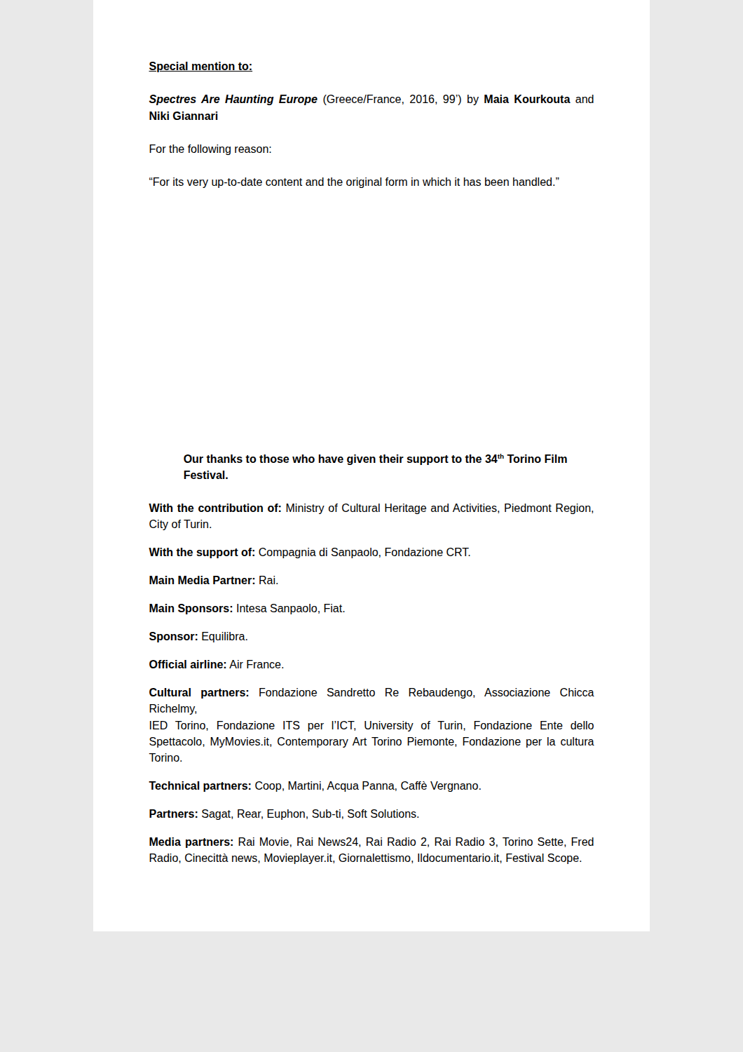Special mention to:
Spectres Are Haunting Europe (Greece/France, 2016, 99’) by Maia Kourkouta and Niki Giannari
For the following reason:
“For its very up-to-date content and the original form in which it has been handled.”
Our thanks to those who have given their support to the 34th Torino Film Festival.
With the contribution of: Ministry of Cultural Heritage and Activities, Piedmont Region, City of Turin.
With the support of: Compagnia di Sanpaolo, Fondazione CRT.
Main Media Partner: Rai.
Main Sponsors: Intesa Sanpaolo, Fiat.
Sponsor: Equilibra.
Official airline: Air France.
Cultural partners: Fondazione Sandretto Re Rebaudengo, Associazione Chicca Richelmy,
IED Torino, Fondazione ITS per l’ICT, University of Turin, Fondazione Ente dello Spettacolo, MyMovies.it, Contemporary Art Torino Piemonte, Fondazione per la cultura Torino.
Technical partners: Coop, Martini, Acqua Panna, Caffè Vergnano.
Partners: Sagat, Rear, Euphon, Sub-ti, Soft Solutions.
Media partners: Rai Movie, Rai News24, Rai Radio 2, Rai Radio 3, Torino Sette, Fred Radio, Cinecittà news, Movieplayer.it, Giornalettismo, Ildocumentario.it, Festival Scope.